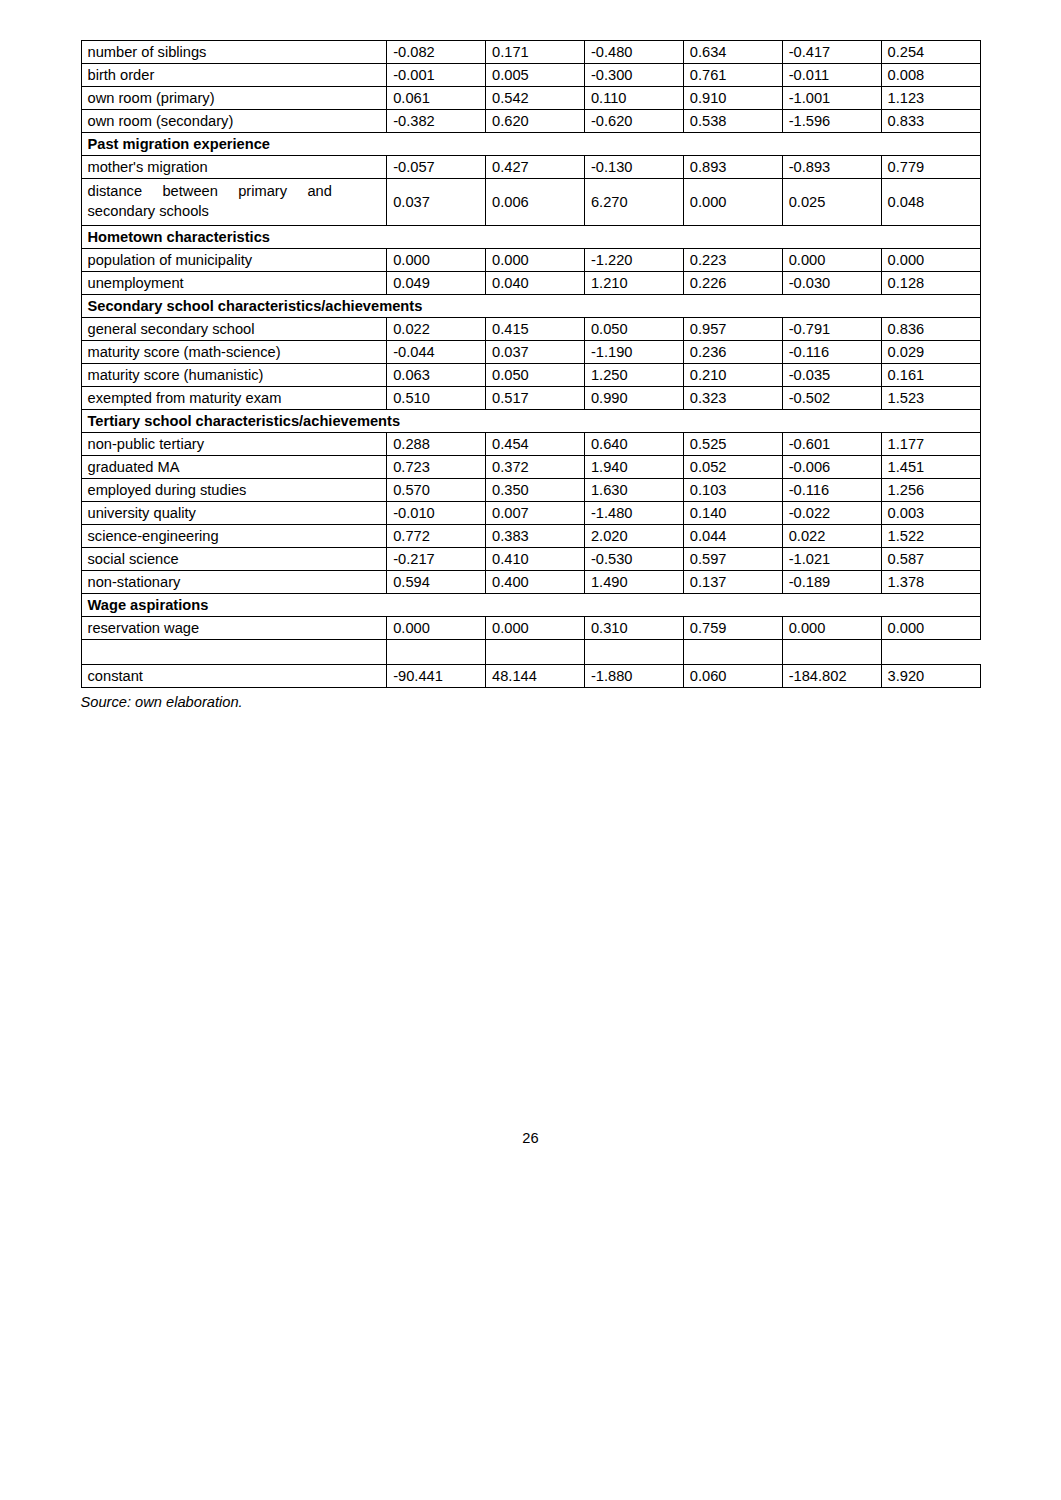| number of siblings | -0.082 | 0.171 | -0.480 | 0.634 | -0.417 | 0.254 |
| birth order | -0.001 | 0.005 | -0.300 | 0.761 | -0.011 | 0.008 |
| own room (primary) | 0.061 | 0.542 | 0.110 | 0.910 | -1.001 | 1.123 |
| own room (secondary) | -0.382 | 0.620 | -0.620 | 0.538 | -1.596 | 0.833 |
| Past migration experience |
| mother's migration | -0.057 | 0.427 | -0.130 | 0.893 | -0.893 | 0.779 |
| distance between primary and secondary schools | 0.037 | 0.006 | 6.270 | 0.000 | 0.025 | 0.048 |
| Hometown characteristics |
| population of municipality | 0.000 | 0.000 | -1.220 | 0.223 | 0.000 | 0.000 |
| unemployment | 0.049 | 0.040 | 1.210 | 0.226 | -0.030 | 0.128 |
| Secondary school characteristics/achievements |
| general secondary school | 0.022 | 0.415 | 0.050 | 0.957 | -0.791 | 0.836 |
| maturity score (math-science) | -0.044 | 0.037 | -1.190 | 0.236 | -0.116 | 0.029 |
| maturity score (humanistic) | 0.063 | 0.050 | 1.250 | 0.210 | -0.035 | 0.161 |
| exempted from maturity exam | 0.510 | 0.517 | 0.990 | 0.323 | -0.502 | 1.523 |
| Tertiary school characteristics/achievements |
| non-public tertiary | 0.288 | 0.454 | 0.640 | 0.525 | -0.601 | 1.177 |
| graduated MA | 0.723 | 0.372 | 1.940 | 0.052 | -0.006 | 1.451 |
| employed during studies | 0.570 | 0.350 | 1.630 | 0.103 | -0.116 | 1.256 |
| university quality | -0.010 | 0.007 | -1.480 | 0.140 | -0.022 | 0.003 |
| science-engineering | 0.772 | 0.383 | 2.020 | 0.044 | 0.022 | 1.522 |
| social science | -0.217 | 0.410 | -0.530 | 0.597 | -1.021 | 0.587 |
| non-stationary | 0.594 | 0.400 | 1.490 | 0.137 | -0.189 | 1.378 |
| Wage aspirations |
| reservation wage | 0.000 | 0.000 | 0.310 | 0.759 | 0.000 | 0.000 |
| constant | -90.441 | 48.144 | -1.880 | 0.060 | -184.802 | 3.920 |
Source: own elaboration.
26